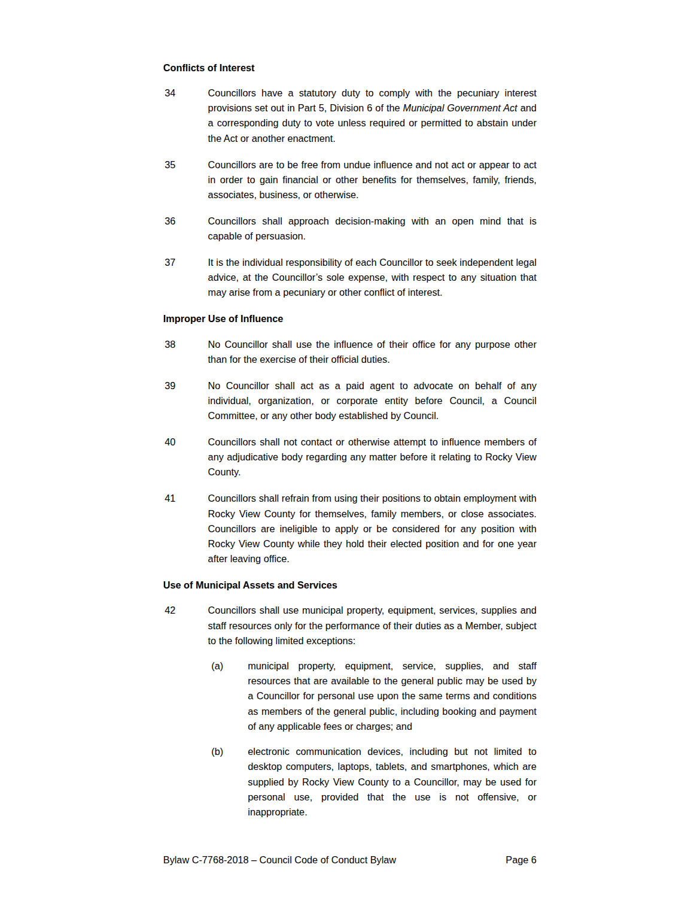Conflicts of Interest
34
Councillors have a statutory duty to comply with the pecuniary interest provisions set out in Part 5, Division 6 of the Municipal Government Act and a corresponding duty to vote unless required or permitted to abstain under the Act or another enactment.
35
Councillors are to be free from undue influence and not act or appear to act in order to gain financial or other benefits for themselves, family, friends, associates, business, or otherwise.
36
Councillors shall approach decision-making with an open mind that is capable of persuasion.
37
It is the individual responsibility of each Councillor to seek independent legal advice, at the Councillor’s sole expense, with respect to any situation that may arise from a pecuniary or other conflict of interest.
Improper Use of Influence
38
No Councillor shall use the influence of their office for any purpose other than for the exercise of their official duties.
39
No Councillor shall act as a paid agent to advocate on behalf of any individual, organization, or corporate entity before Council, a Council Committee, or any other body established by Council.
40
Councillors shall not contact or otherwise attempt to influence members of any adjudicative body regarding any matter before it relating to Rocky View County.
41
Councillors shall refrain from using their positions to obtain employment with Rocky View County for themselves, family members, or close associates. Councillors are ineligible to apply or be considered for any position with Rocky View County while they hold their elected position and for one year after leaving office.
Use of Municipal Assets and Services
42
Councillors shall use municipal property, equipment, services, supplies and staff resources only for the performance of their duties as a Member, subject to the following limited exceptions:
(a)
municipal property, equipment, service, supplies, and staff resources that are available to the general public may be used by a Councillor for personal use upon the same terms and conditions as members of the general public, including booking and payment of any applicable fees or charges; and
(b)
electronic communication devices, including but not limited to desktop computers, laptops, tablets, and smartphones, which are supplied by Rocky View County to a Councillor, may be used for personal use, provided that the use is not offensive, or inappropriate.
Bylaw C-7768-2018 – Council Code of Conduct Bylaw
Page 6